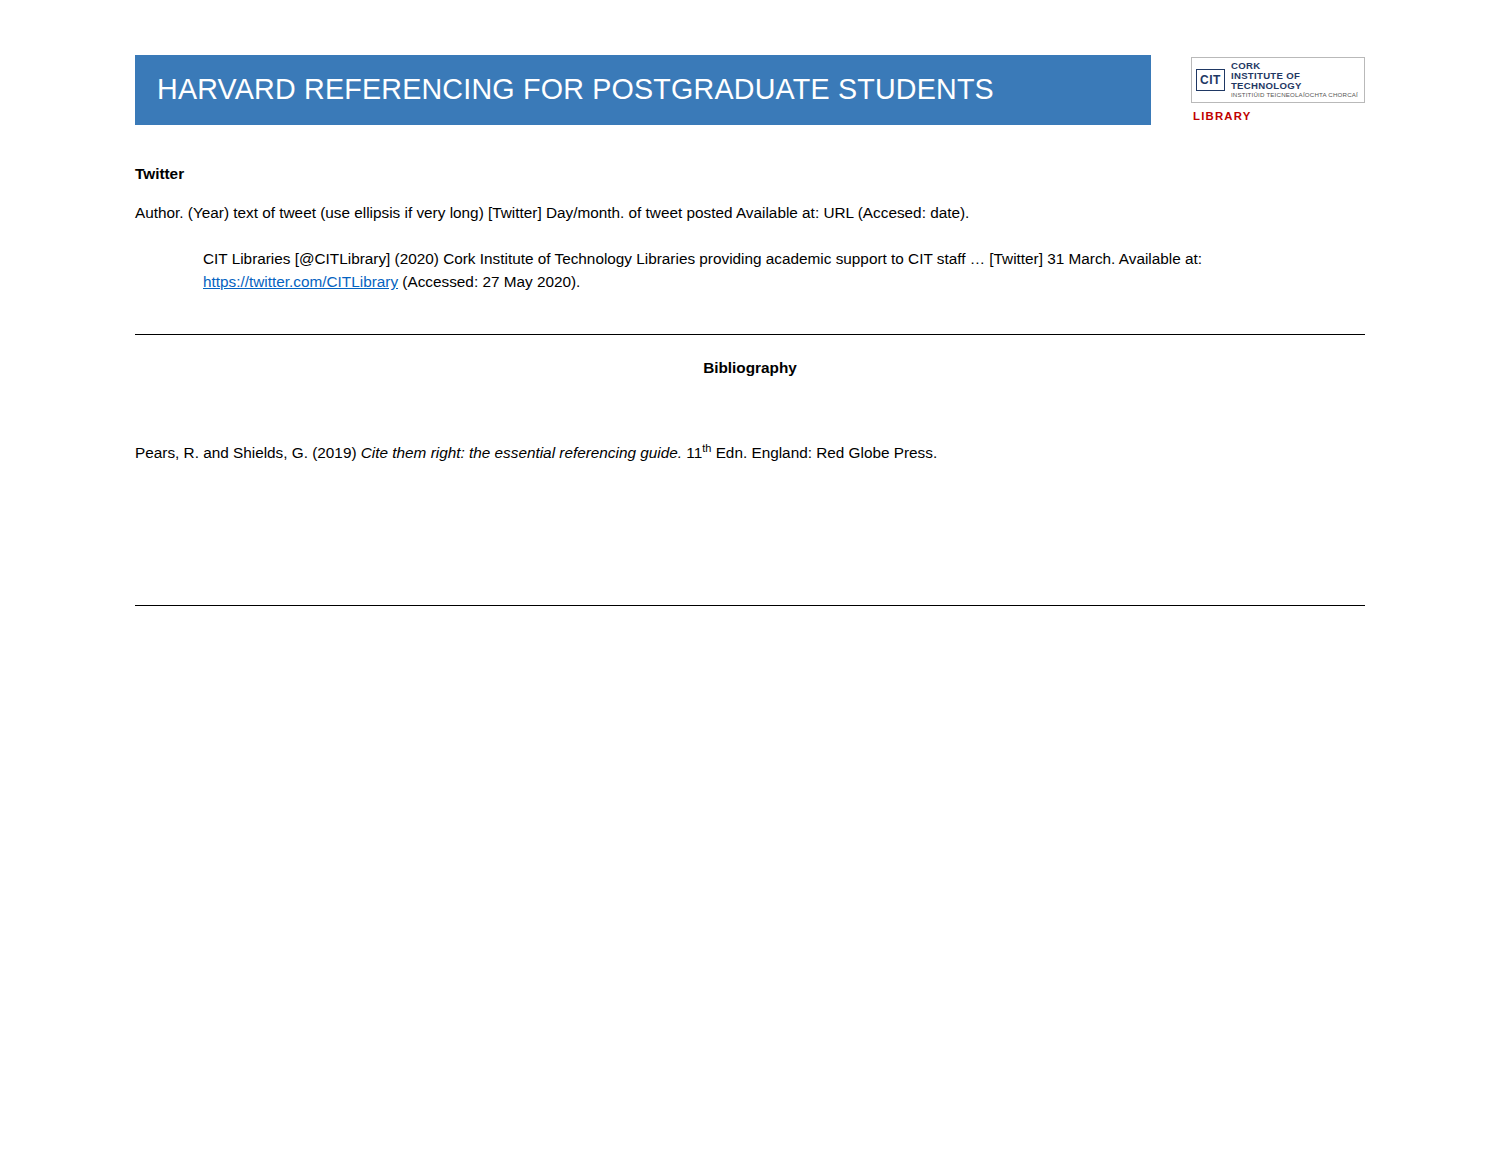HARVARD REFERENCING FOR POSTGRADUATE STUDENTS
CIT CORK INSTITUTE OF TECHNOLOGY INSTITIÚID TEICNEOLAÍOCHTA CHORCAÍ
LIBRARY
Twitter
Author. (Year) text of tweet (use ellipsis if very long) [Twitter] Day/month. of tweet posted Available at: URL (Accesed: date).
CIT Libraries [@CITLibrary] (2020) Cork Institute of Technology Libraries providing academic support to CIT staff … [Twitter] 31 March. Available at: https://twitter.com/CITLibrary (Accessed: 27 May 2020).
Bibliography
Pears, R. and Shields, G. (2019) Cite them right: the essential referencing guide. 11th Edn. England: Red Globe Press.